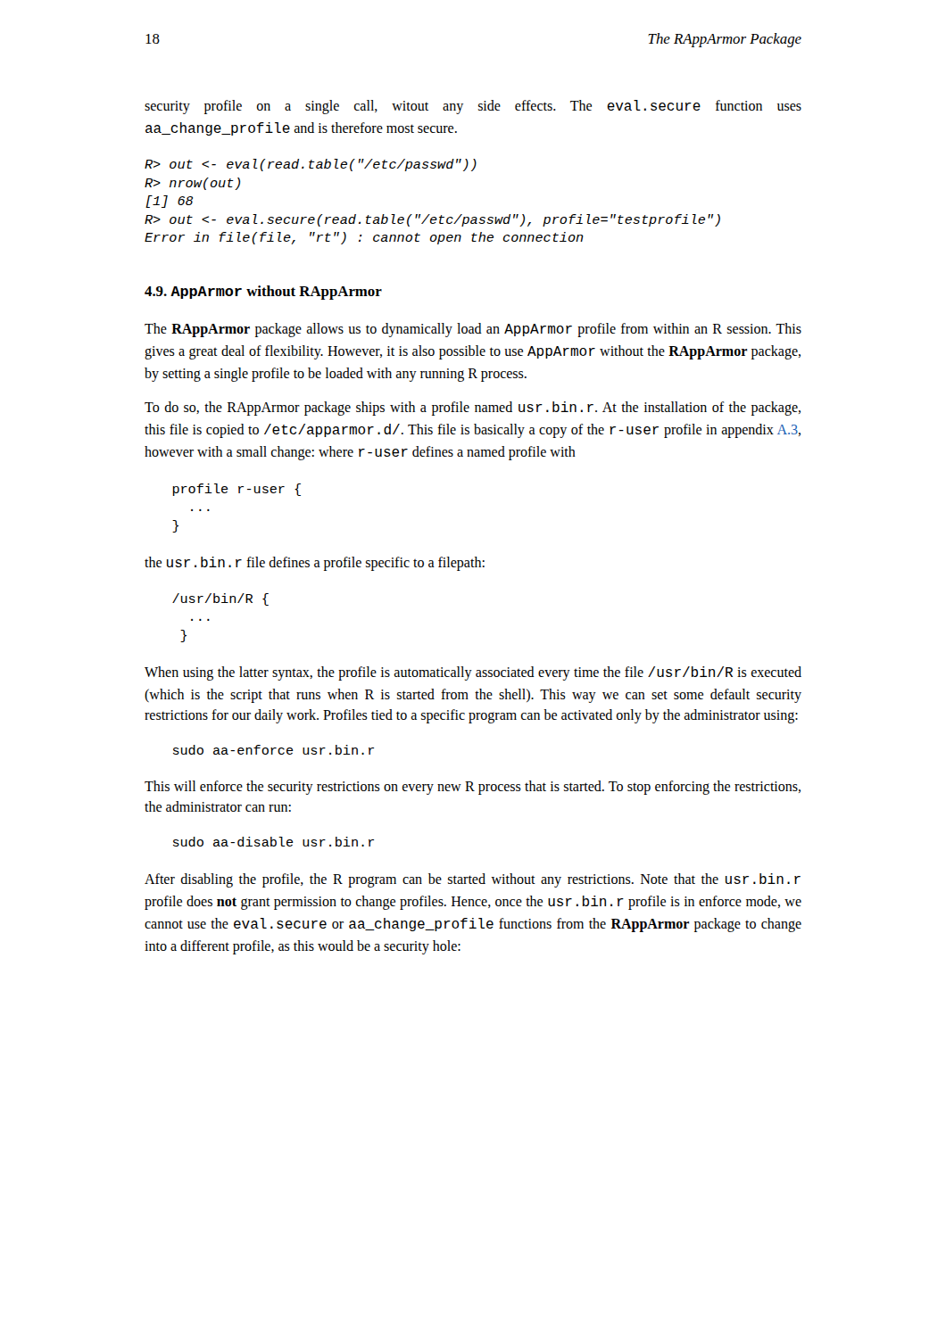18 The RAppArmor Package
security profile on a single call, witout any side effects. The eval.secure function uses aa_change_profile and is therefore most secure.
R> out <- eval(read.table("/etc/passwd"))
R> nrow(out)
[1] 68
R> out <- eval.secure(read.table("/etc/passwd"), profile="testprofile")
Error in file(file, "rt") : cannot open the connection
4.9. AppArmor without RAppArmor
The RAppArmor package allows us to dynamically load an AppArmor profile from within an R session. This gives a great deal of flexibility. However, it is also possible to use AppArmor without the RAppArmor package, by setting a single profile to be loaded with any running R process.
To do so, the RAppArmor package ships with a profile named usr.bin.r. At the installation of the package, this file is copied to /etc/apparmor.d/. This file is basically a copy of the r-user profile in appendix A.3, however with a small change: where r-user defines a named profile with
profile r-user {
  ...
}
the usr.bin.r file defines a profile specific to a filepath:
/usr/bin/R {
  ...
 }
When using the latter syntax, the profile is automatically associated every time the file /usr/bin/R is executed (which is the script that runs when R is started from the shell). This way we can set some default security restrictions for our daily work. Profiles tied to a specific program can be activated only by the administrator using:
sudo aa-enforce usr.bin.r
This will enforce the security restrictions on every new R process that is started. To stop enforcing the restrictions, the administrator can run:
sudo aa-disable usr.bin.r
After disabling the profile, the R program can be started without any restrictions. Note that the usr.bin.r profile does not grant permission to change profiles. Hence, once the usr.bin.r profile is in enforce mode, we cannot use the eval.secure or aa_change_profile functions from the RAppArmor package to change into a different profile, as this would be a security hole: